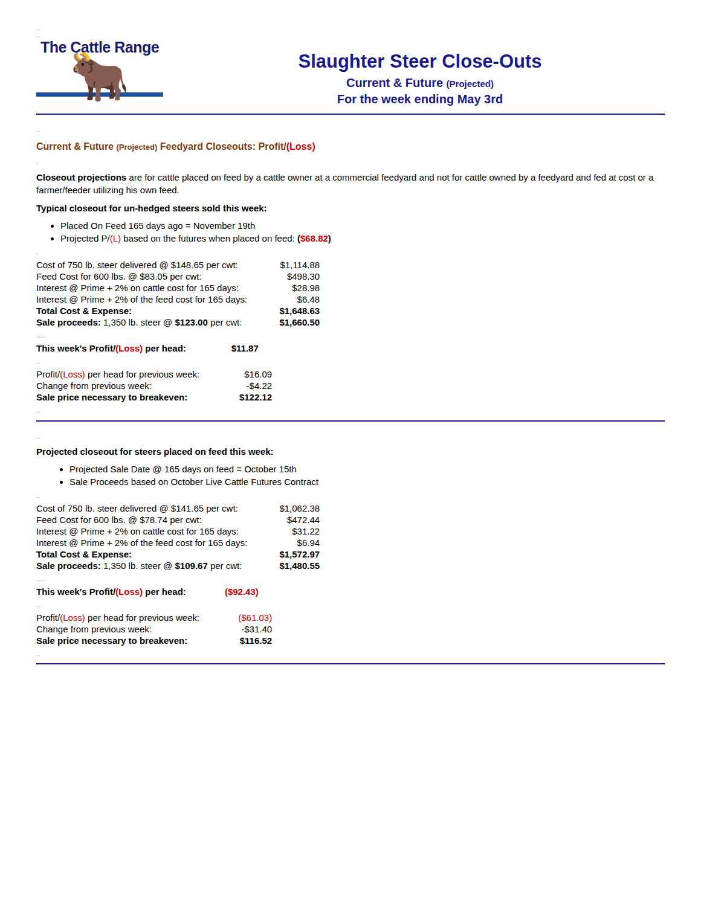..
..
The Cattle Range
🐂
Slaughter Steer Close-Outs
Current & Future (Projected)
For the week ending May 3rd
..
Current & Future (Projected) Feedyard Closeouts: Profit/(Loss)
.
Closeout projections are for cattle placed on feed by a cattle owner at a commercial feedyard and not for cattle owned by a feedyard and fed at cost or a farmer/feeder utilizing his own feed.
Typical closeout for un-hedged steers sold this week:
Placed On Feed 165 days ago = November 19th
Projected P/(L) based on the futures when placed on feed: ($68.82)
.
| Cost of 750 lb. steer delivered @ $148.65 per cwt: | $1,114.88 |
| Feed Cost for 600 lbs. @ $83.05 per cwt: | $498.30 |
| Interest @ Prime + 2% on cattle cost for 165 days: | $28.98 |
| Interest @ Prime + 2% of the feed cost for 165 days: | $6.48 |
| Total Cost & Expense: | $1,648.63 |
| Sale proceeds: 1,350 lb. steer @ $123.00 per cwt: | $1,660.50 |
….
| This week's Profit/ (Loss) per head: | $11.87 |
..
| Profit/ (Loss) per head for previous week: | $16.09 |
| Change from previous week: | -$4.22 |
| Sale price necessary to breakeven: | $122.12 |
..
..
Projected closeout for steers placed on feed this week:
Projected Sale Date @ 165 days on feed = October 15th
Sale Proceeds based on October Live Cattle Futures Contract
..
| Cost of 750 lb. steer delivered @ $141.65 per cwt: | $1,062.38 |
| Feed Cost for 600 lbs. @ $78.74 per cwt: | $472.44 |
| Interest @ Prime + 2% on cattle cost for 165 days: | $31.22 |
| Interest @ Prime + 2% of the feed cost for 165 days: | $6.94 |
| Total Cost & Expense: | $1,572.97 |
| Sale proceeds: 1,350 lb. steer @ $109.67 per cwt: | $1,480.55 |
….
| This week's Profit/ (Loss) per head: | ($92.43) |
..
| Profit/ (Loss) per head for previous week: | ($61.03) |
| Change from previous week: | -$31.40 |
| Sale price necessary to breakeven: | $116.52 |
..